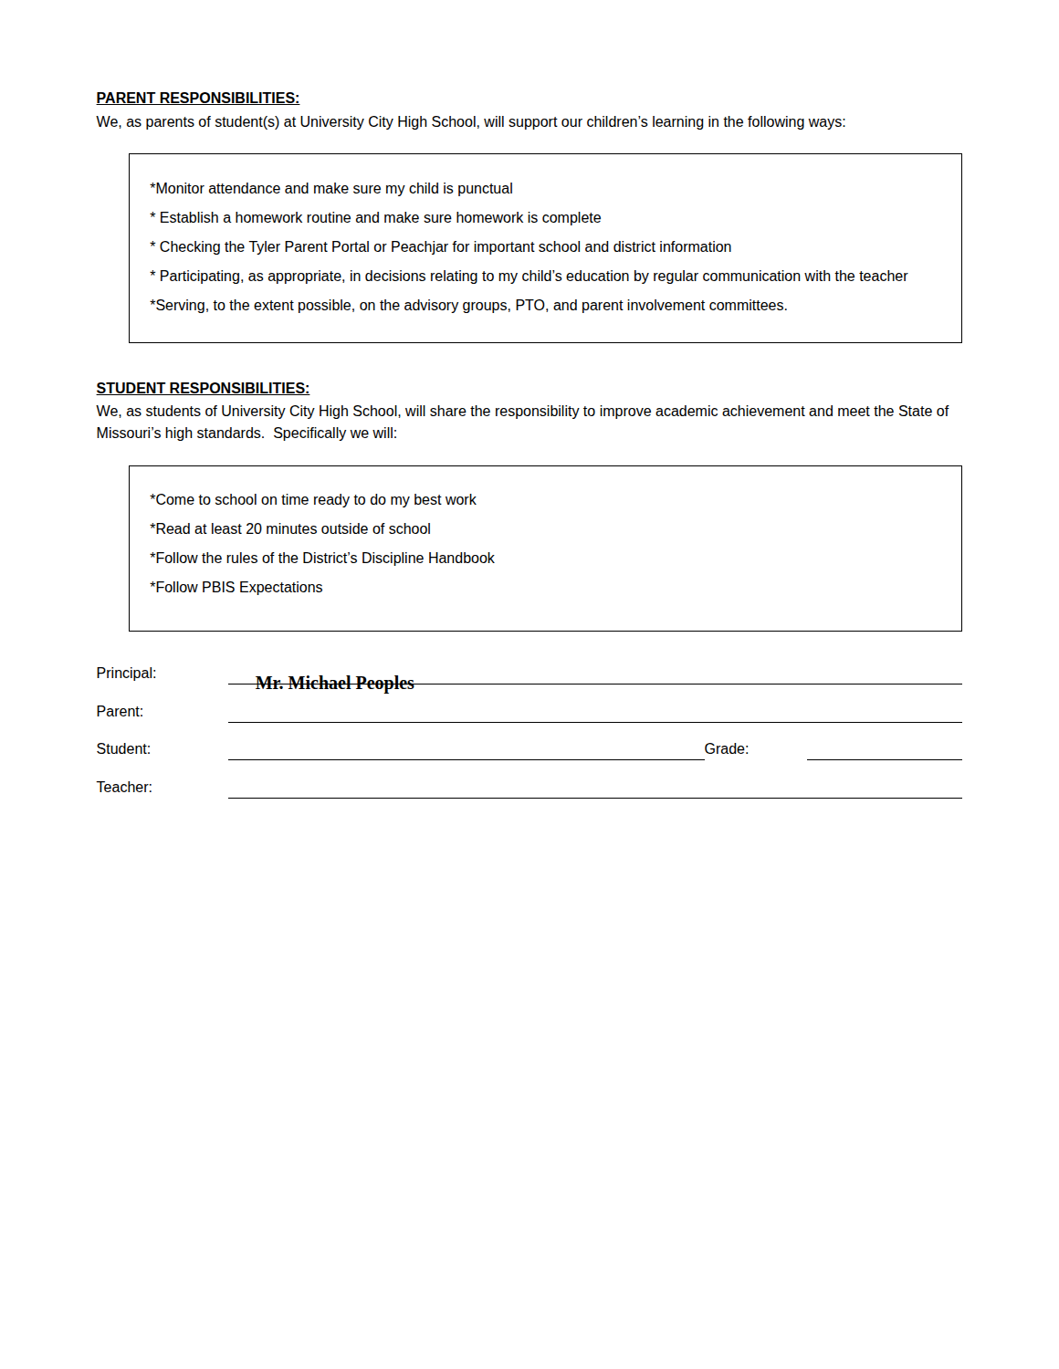PARENT RESPONSIBILITIES:
We, as parents of student(s) at University City High School, will support our children’s learning in the following ways:
*Monitor attendance and make sure my child is punctual
* Establish a homework routine and make sure homework is complete
* Checking the Tyler Parent Portal or Peachjar for important school and district information
* Participating, as appropriate, in decisions relating to my child’s education by regular communication with the teacher
*Serving, to the extent possible, on the advisory groups, PTO, and parent involvement committees.
STUDENT RESPONSIBILITIES:
We, as students of University City High School, will share the responsibility to improve academic achievement and meet the State of Missouri’s high standards. Specifically we will:
*Come to school on time ready to do my best work
*Read at least 20 minutes outside of school
*Follow the rules of the District’s Discipline Handbook
*Follow PBIS Expectations
| Principal: | Mr. Michael Peoples |
| Parent: | |
| Student: | | Grade: | |
| Teacher: | |